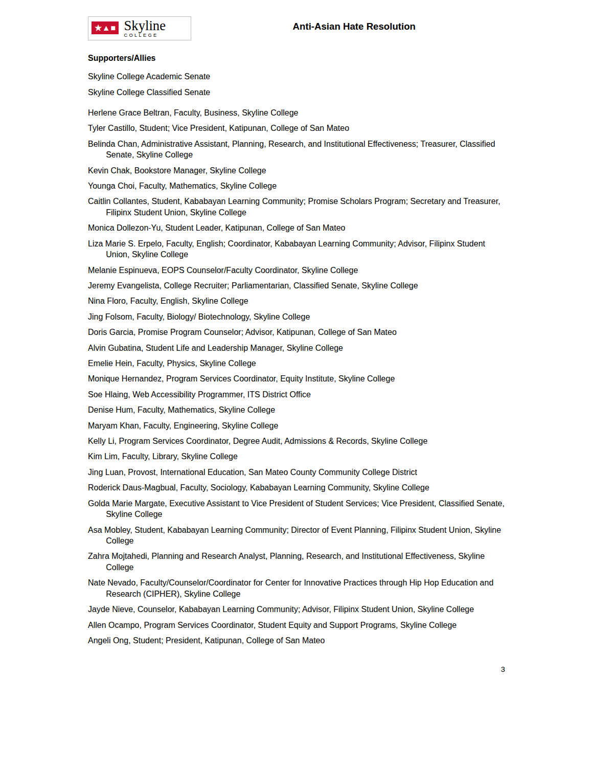★▲■ Skyline COLLEGE
Anti-Asian Hate Resolution
Supporters/Allies
Skyline College Academic Senate
Skyline College Classified Senate
Herlene Grace Beltran, Faculty, Business, Skyline College
Tyler Castillo, Student; Vice President, Katipunan, College of San Mateo
Belinda Chan, Administrative Assistant, Planning, Research, and Institutional Effectiveness; Treasurer, Classified Senate, Skyline College
Kevin Chak, Bookstore Manager, Skyline College
Younga Choi, Faculty, Mathematics, Skyline College
Caitlin Collantes, Student, Kababayan Learning Community; Promise Scholars Program; Secretary and Treasurer, Filipinx Student Union, Skyline College
Monica Dollezon-Yu, Student Leader, Katipunan, College of San Mateo
Liza Marie S. Erpelo, Faculty, English; Coordinator, Kababayan Learning Community; Advisor, Filipinx Student Union, Skyline College
Melanie Espinueva, EOPS Counselor/Faculty Coordinator, Skyline College
Jeremy Evangelista, College Recruiter; Parliamentarian, Classified Senate, Skyline College
Nina Floro, Faculty, English, Skyline College
Jing Folsom, Faculty, Biology/ Biotechnology, Skyline College
Doris Garcia, Promise Program Counselor; Advisor, Katipunan, College of San Mateo
Alvin Gubatina, Student Life and Leadership Manager, Skyline College
Emelie Hein, Faculty, Physics, Skyline College
Monique Hernandez, Program Services Coordinator, Equity Institute, Skyline College
Soe Hlaing, Web Accessibility Programmer, ITS District Office
Denise Hum, Faculty, Mathematics, Skyline College
Maryam Khan, Faculty, Engineering, Skyline College
Kelly Li, Program Services Coordinator, Degree Audit, Admissions & Records, Skyline College
Kim Lim, Faculty, Library, Skyline College
Jing Luan, Provost, International Education, San Mateo County Community College District
Roderick Daus-Magbual, Faculty, Sociology, Kababayan Learning Community, Skyline College
Golda Marie Margate, Executive Assistant to Vice President of Student Services; Vice President, Classified Senate, Skyline College
Asa Mobley, Student, Kababayan Learning Community; Director of Event Planning, Filipinx Student Union, Skyline College
Zahra Mojtahedi, Planning and Research Analyst, Planning, Research, and Institutional Effectiveness, Skyline College
Nate Nevado, Faculty/Counselor/Coordinator for Center for Innovative Practices through Hip Hop Education and Research (CIPHER), Skyline College
Jayde Nieve, Counselor, Kababayan Learning Community; Advisor, Filipinx Student Union, Skyline College
Allen Ocampo, Program Services Coordinator, Student Equity and Support Programs, Skyline College
Angeli Ong, Student; President, Katipunan, College of San Mateo
3